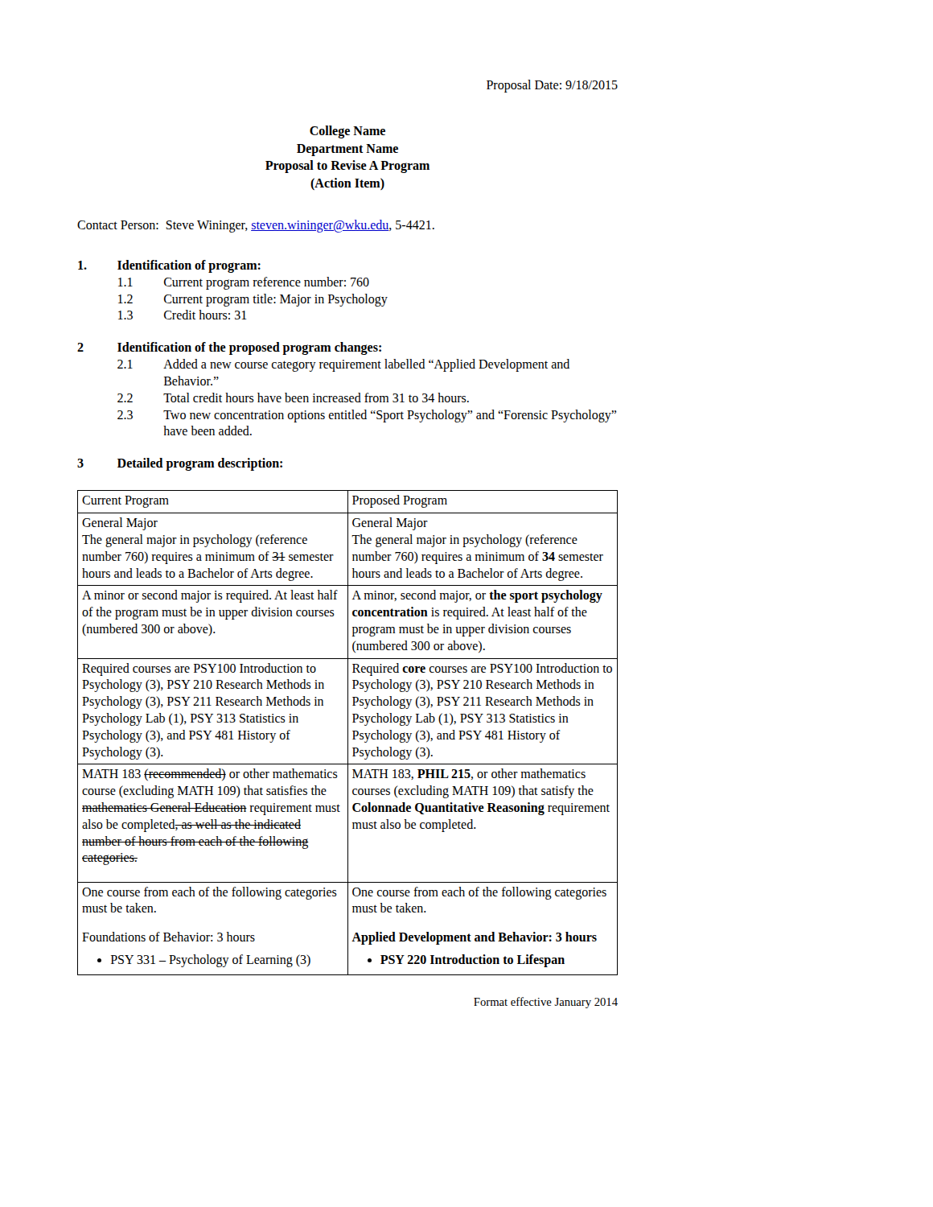Proposal Date: 9/18/2015
College Name
Department Name
Proposal to Revise A Program
(Action Item)
Contact Person: Steve Wininger, steven.wininger@wku.edu, 5-4421.
1. Identification of program:
1.1 Current program reference number: 760
1.2 Current program title: Major in Psychology
1.3 Credit hours: 31
2 Identification of the proposed program changes:
2.1 Added a new course category requirement labelled “Applied Development and Behavior.”
2.2 Total credit hours have been increased from 31 to 34 hours.
2.3 Two new concentration options entitled “Sport Psychology” and “Forensic Psychology” have been added.
3 Detailed program description:
| Current Program | Proposed Program |
| General Major The general major in psychology (reference number 760) requires a minimum of 31 semester hours and leads to a Bachelor of Arts degree. | General Major The general major in psychology (reference number 760) requires a minimum of 34 semester hours and leads to a Bachelor of Arts degree. |
| A minor or second major is required. At least half of the program must be in upper division courses (numbered 300 or above). | A minor, second major, or the sport psychology concentration is required. At least half of the program must be in upper division courses (numbered 300 or above). |
| Required courses are PSY100 Introduction to Psychology (3), PSY 210 Research Methods in Psychology (3), PSY 211 Research Methods in Psychology Lab (1), PSY 313 Statistics in Psychology (3), and PSY 481 History of Psychology (3). | Required core courses are PSY100 Introduction to Psychology (3), PSY 210 Research Methods in Psychology (3), PSY 211 Research Methods in Psychology Lab (1), PSY 313 Statistics in Psychology (3), and PSY 481 History of Psychology (3). |
| MATH 183 (recommended) or other mathematics course (excluding MATH 109) that satisfies the mathematics General Education requirement must also be completed , as well as the indicated number of hours from each of the following categories. | MATH 183, PHIL 215 , or other mathematics courses (excluding MATH 109) that satisfy the Colonnade Quantitative Reasoning requirement must also be completed. |
| One course from each of the following categories must be taken. Foundations of Behavior: 3 hours PSY 331 – Psychology of Learning (3) | One course from each of the following categories must be taken. Applied Development and Behavior: 3 hours PSY 220 Introduction to Lifespan |
Format effective January 2014